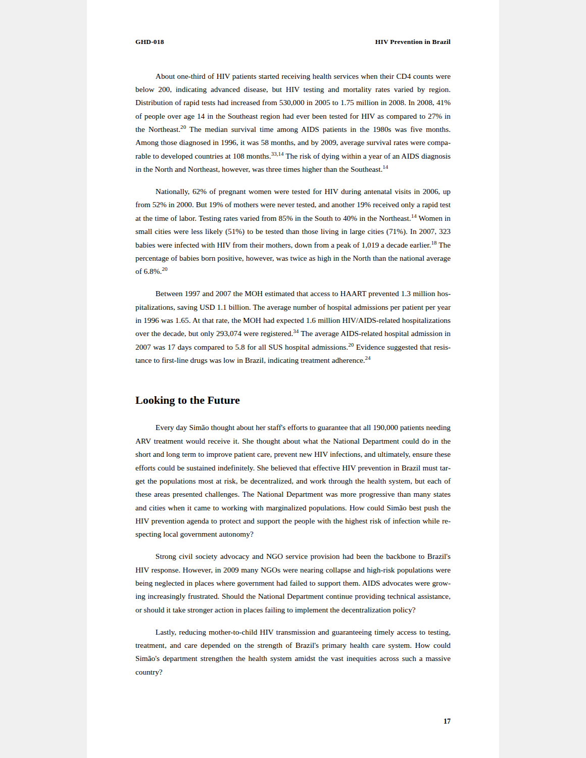GHD-018 HIV Prevention in Brazil
About one-third of HIV patients started receiving health services when their CD4 counts were below 200, indicating advanced disease, but HIV testing and mortality rates varied by region. Distribution of rapid tests had increased from 530,000 in 2005 to 1.75 million in 2008. In 2008, 41% of people over age 14 in the Southeast region had ever been tested for HIV as compared to 27% in the Northeast.20 The median survival time among AIDS patients in the 1980s was five months. Among those diagnosed in 1996, it was 58 months, and by 2009, average survival rates were comparable to developed countries at 108 months.33,14 The risk of dying within a year of an AIDS diagnosis in the North and Northeast, however, was three times higher than the Southeast.14
Nationally, 62% of pregnant women were tested for HIV during antenatal visits in 2006, up from 52% in 2000. But 19% of mothers were never tested, and another 19% received only a rapid test at the time of labor. Testing rates varied from 85% in the South to 40% in the Northeast.14 Women in small cities were less likely (51%) to be tested than those living in large cities (71%). In 2007, 323 babies were infected with HIV from their mothers, down from a peak of 1,019 a decade earlier.18 The percentage of babies born positive, however, was twice as high in the North than the national average of 6.8%.20
Between 1997 and 2007 the MOH estimated that access to HAART prevented 1.3 million hospitalizations, saving USD 1.1 billion. The average number of hospital admissions per patient per year in 1996 was 1.65. At that rate, the MOH had expected 1.6 million HIV/AIDS-related hospitalizations over the decade, but only 293,074 were registered.34 The average AIDS-related hospital admission in 2007 was 17 days compared to 5.8 for all SUS hospital admissions.20 Evidence suggested that resistance to first-line drugs was low in Brazil, indicating treatment adherence.24
Looking to the Future
Every day Simão thought about her staff's efforts to guarantee that all 190,000 patients needing ARV treatment would receive it. She thought about what the National Department could do in the short and long term to improve patient care, prevent new HIV infections, and ultimately, ensure these efforts could be sustained indefinitely. She believed that effective HIV prevention in Brazil must target the populations most at risk, be decentralized, and work through the health system, but each of these areas presented challenges. The National Department was more progressive than many states and cities when it came to working with marginalized populations. How could Simão best push the HIV prevention agenda to protect and support the people with the highest risk of infection while respecting local government autonomy?
Strong civil society advocacy and NGO service provision had been the backbone to Brazil's HIV response. However, in 2009 many NGOs were nearing collapse and high-risk populations were being neglected in places where government had failed to support them. AIDS advocates were growing increasingly frustrated. Should the National Department continue providing technical assistance, or should it take stronger action in places failing to implement the decentralization policy?
Lastly, reducing mother-to-child HIV transmission and guaranteeing timely access to testing, treatment, and care depended on the strength of Brazil's primary health care system. How could Simão's department strengthen the health system amidst the vast inequities across such a massive country?
17